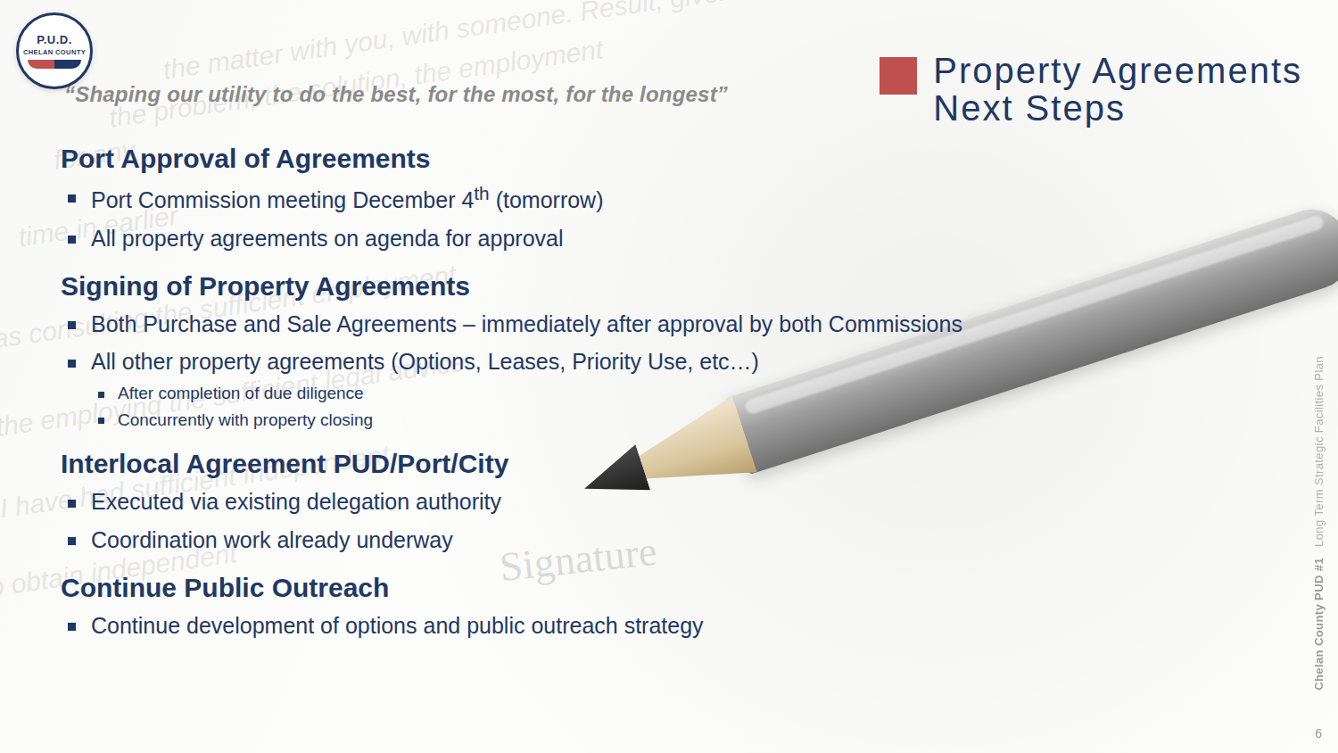the matter with you, with someone. Result, given
the problem, the solution, the employment
for any
time in earlier
as consulting the sufficient employment
to the employing the sufficient legal advice.
that I have had sufficient independent
and to obtain independent
Signature
P.U.D.
CHELAN COUNTY
“Shaping our utility to do the best, for the most, for the longest”
Property Agreements
Next Steps
Port Approval of Agreements
Port Commission meeting December 4th (tomorrow)
All property agreements on agenda for approval
Signing of Property Agreements
Both Purchase and Sale Agreements – immediately after approval by both Commissions
All other property agreements (Options, Leases, Priority Use, etc…)
After completion of due diligence
Concurrently with property closing
Interlocal Agreement PUD/Port/City
Executed via existing delegation authority
Coordination work already underway
Continue Public Outreach
Continue development of options and public outreach strategy
Chelan County PUD #1 Long Term Strategic Facilities Plan
6